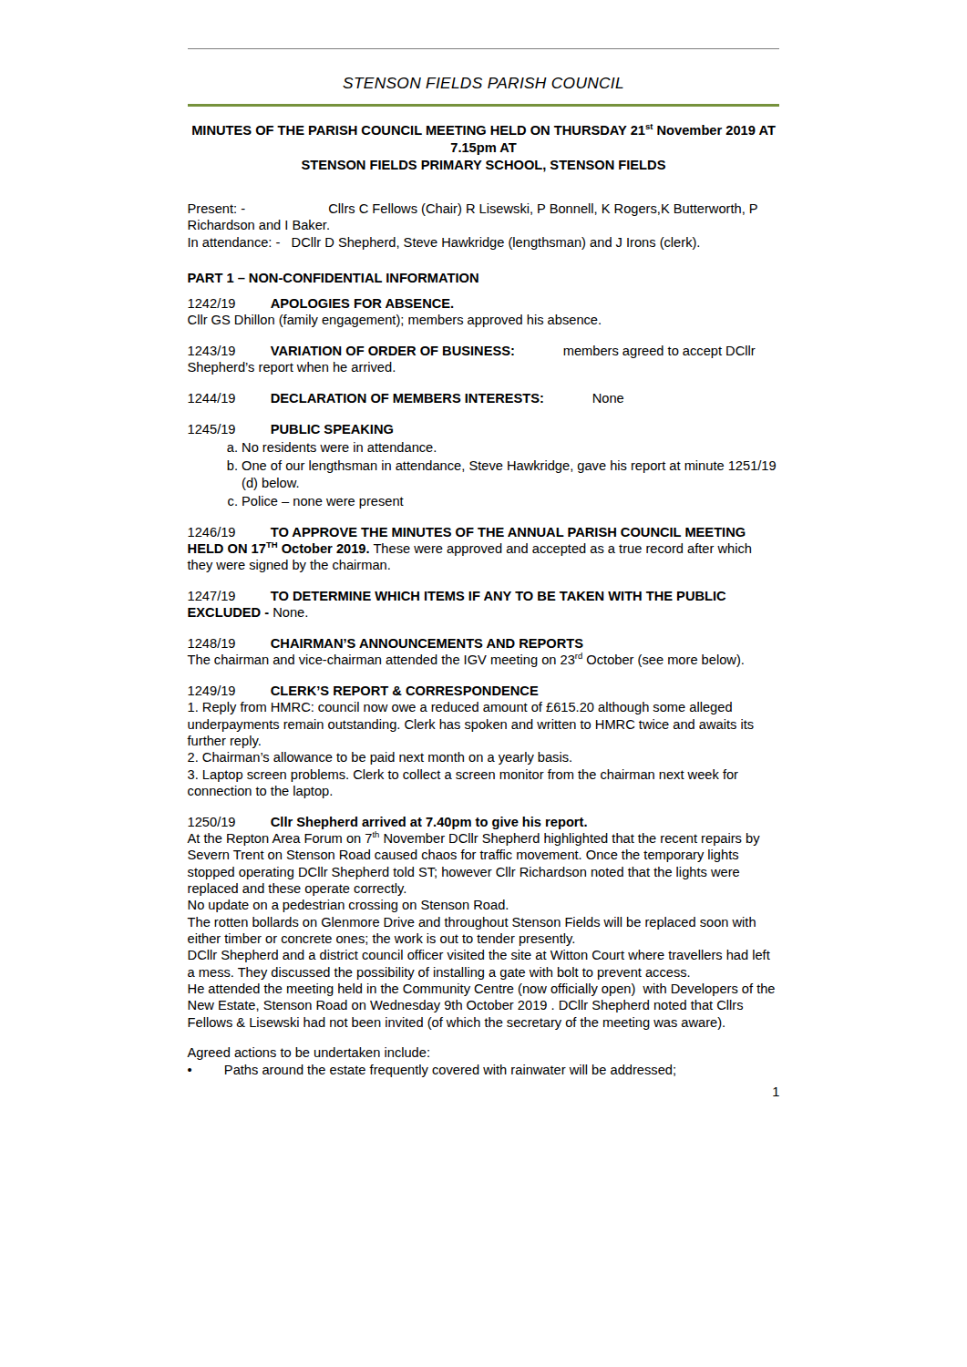STENSON FIELDS PARISH COUNCIL
MINUTES OF THE PARISH COUNCIL MEETING HELD ON THURSDAY 21st November 2019 AT 7.15pm AT
STENSON FIELDS PRIMARY SCHOOL, STENSON FIELDS
Present: - Cllrs C Fellows (Chair) R Lisewski, P Bonnell, K Rogers,K Butterworth, P Richardson and I Baker.
In attendance: - DCllr D Shepherd, Steve Hawkridge (lengthsman) and J Irons (clerk).
PART 1 – NON-CONFIDENTIAL INFORMATION
1242/19 APOLOGIES FOR ABSENCE.
Cllr GS Dhillon (family engagement); members approved his absence.
1243/19 VARIATION OF ORDER OF BUSINESS: members agreed to accept DCllr Shepherd’s report when he arrived.
1244/19 DECLARATION OF MEMBERS INTERESTS: None
1245/19 PUBLIC SPEAKING
No residents were in attendance.
One of our lengthsman in attendance, Steve Hawkridge, gave his report at minute 1251/19 (d) below.
Police – none were present
1246/19 TO APPROVE THE MINUTES OF THE ANNUAL PARISH COUNCIL MEETING HELD ON 17TH October 2019. These were approved and accepted as a true record after which they were signed by the chairman.
1247/19 TO DETERMINE WHICH ITEMS IF ANY TO BE TAKEN WITH THE PUBLIC EXCLUDED - None.
1248/19 CHAIRMAN’S ANNOUNCEMENTS AND REPORTS
The chairman and vice-chairman attended the IGV meeting on 23rd October (see more below).
1249/19 CLERK’S REPORT & CORRESPONDENCE
1. Reply from HMRC: council now owe a reduced amount of £615.20 although some alleged underpayments remain outstanding. Clerk has spoken and written to HMRC twice and awaits its further reply.
2. Chairman’s allowance to be paid next month on a yearly basis.
3. Laptop screen problems. Clerk to collect a screen monitor from the chairman next week for connection to the laptop.
1250/19 Cllr Shepherd arrived at 7.40pm to give his report.
At the Repton Area Forum on 7th November DCllr Shepherd highlighted that the recent repairs by Severn Trent on Stenson Road caused chaos for traffic movement. Once the temporary lights stopped operating DCllr Shepherd told ST; however Cllr Richardson noted that the lights were replaced and these operate correctly.
No update on a pedestrian crossing on Stenson Road.
The rotten bollards on Glenmore Drive and throughout Stenson Fields will be replaced soon with either timber or concrete ones; the work is out to tender presently.
DCllr Shepherd and a district council officer visited the site at Witton Court where travellers had left a mess. They discussed the possibility of installing a gate with bolt to prevent access.
He attended the meeting held in the Community Centre (now officially open) with Developers of the New Estate, Stenson Road on Wednesday 9th October 2019 . DCllr Shepherd noted that Cllrs Fellows & Lisewski had not been invited (of which the secretary of the meeting was aware).
Agreed actions to be undertaken include:
•Paths around the estate frequently covered with rainwater will be addressed;
1